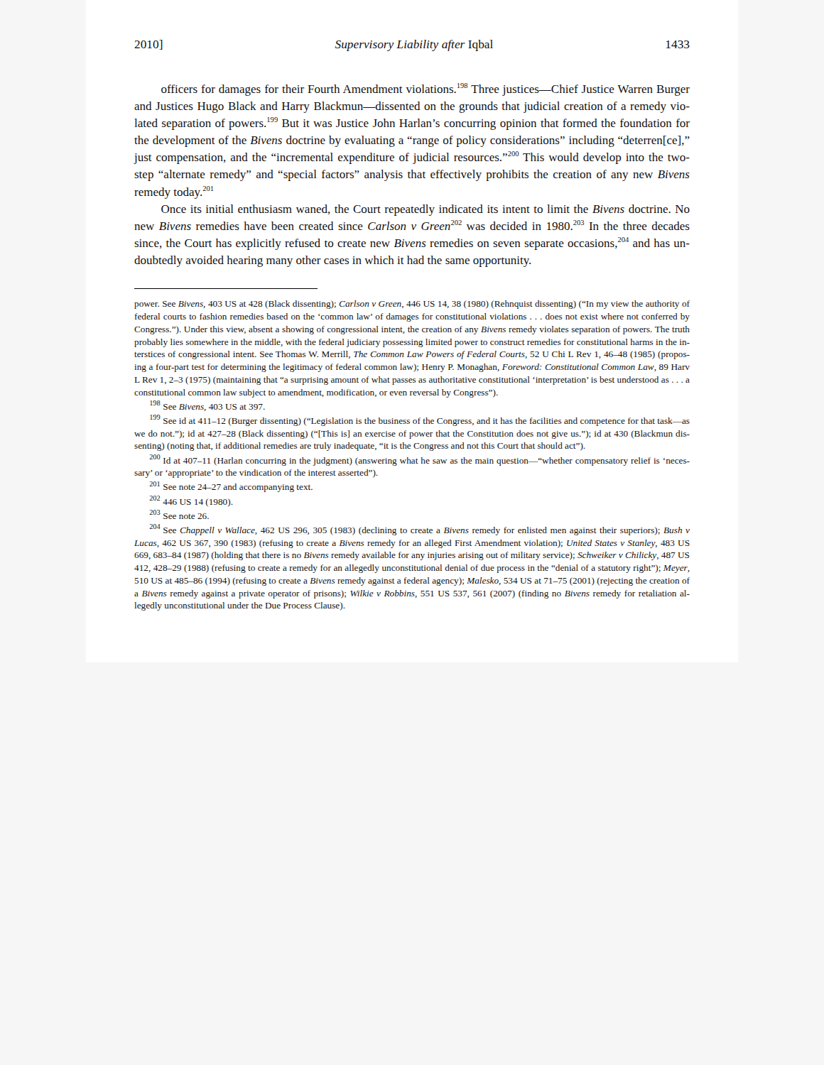2010] Supervisory Liability after Iqbal 1433
officers for damages for their Fourth Amendment violations.198 Three justices—Chief Justice Warren Burger and Justices Hugo Black and Harry Blackmun—dissented on the grounds that judicial creation of a remedy violated separation of powers.199 But it was Justice John Harlan’s concurring opinion that formed the foundation for the development of the Bivens doctrine by evaluating a “range of policy considerations” including “deterren[ce],” just compensation, and the “incremental expenditure of judicial resources.”200 This would develop into the two-step “alternate remedy” and “special factors” analysis that effectively prohibits the creation of any new Bivens remedy today.201
Once its initial enthusiasm waned, the Court repeatedly indicated its intent to limit the Bivens doctrine. No new Bivens remedies have been created since Carlson v Green202 was decided in 1980.203 In the three decades since, the Court has explicitly refused to create new Bivens remedies on seven separate occasions,204 and has undoubtedly avoided hearing many other cases in which it had the same opportunity.
power. See Bivens, 403 US at 428 (Black dissenting); Carlson v Green, 446 US 14, 38 (1980) (Rehnquist dissenting) (“In my view the authority of federal courts to fashion remedies based on the ‘common law’ of damages for constitutional violations . . . does not exist where not conferred by Congress.”). Under this view, absent a showing of congressional intent, the creation of any Bivens remedy violates separation of powers. The truth probably lies somewhere in the middle, with the federal judiciary possessing limited power to construct remedies for constitutional harms in the interstices of congressional intent. See Thomas W. Merrill, The Common Law Powers of Federal Courts, 52 U Chi L Rev 1, 46–48 (1985) (proposing a four-part test for determining the legitimacy of federal common law); Henry P. Monaghan, Foreword: Constitutional Common Law, 89 Harv L Rev 1, 2–3 (1975) (maintaining that “a surprising amount of what passes as authoritative constitutional ‘interpretation’ is best understood as . . . a constitutional common law subject to amendment, modification, or even reversal by Congress”).
198See Bivens, 403 US at 397.
199See id at 411–12 (Burger dissenting) (“Legislation is the business of the Congress, and it has the facilities and competence for that task—as we do not.”); id at 427–28 (Black dissenting) (“[This is] an exercise of power that the Constitution does not give us.”); id at 430 (Blackmun dissenting) (noting that, if additional remedies are truly inadequate, “it is the Congress and not this Court that should act”).
200Id at 407–11 (Harlan concurring in the judgment) (answering what he saw as the main question—“whether compensatory relief is ‘necessary’ or ‘appropriate’ to the vindication of the interest asserted”).
201See note 24–27 and accompanying text.
202446 US 14 (1980).
203See note 26.
204See Chappell v Wallace, 462 US 296, 305 (1983) (declining to create a Bivens remedy for enlisted men against their superiors); Bush v Lucas, 462 US 367, 390 (1983) (refusing to create a Bivens remedy for an alleged First Amendment violation); United States v Stanley, 483 US 669, 683–84 (1987) (holding that there is no Bivens remedy available for any injuries arising out of military service); Schweiker v Chilicky, 487 US 412, 428–29 (1988) (refusing to create a remedy for an allegedly unconstitutional denial of due process in the “denial of a statutory right”); Meyer, 510 US at 485–86 (1994) (refusing to create a Bivens remedy against a federal agency); Malesko, 534 US at 71–75 (2001) (rejecting the creation of a Bivens remedy against a private operator of prisons); Wilkie v Robbins, 551 US 537, 561 (2007) (finding no Bivens remedy for retaliation allegedly unconstitutional under the Due Process Clause).